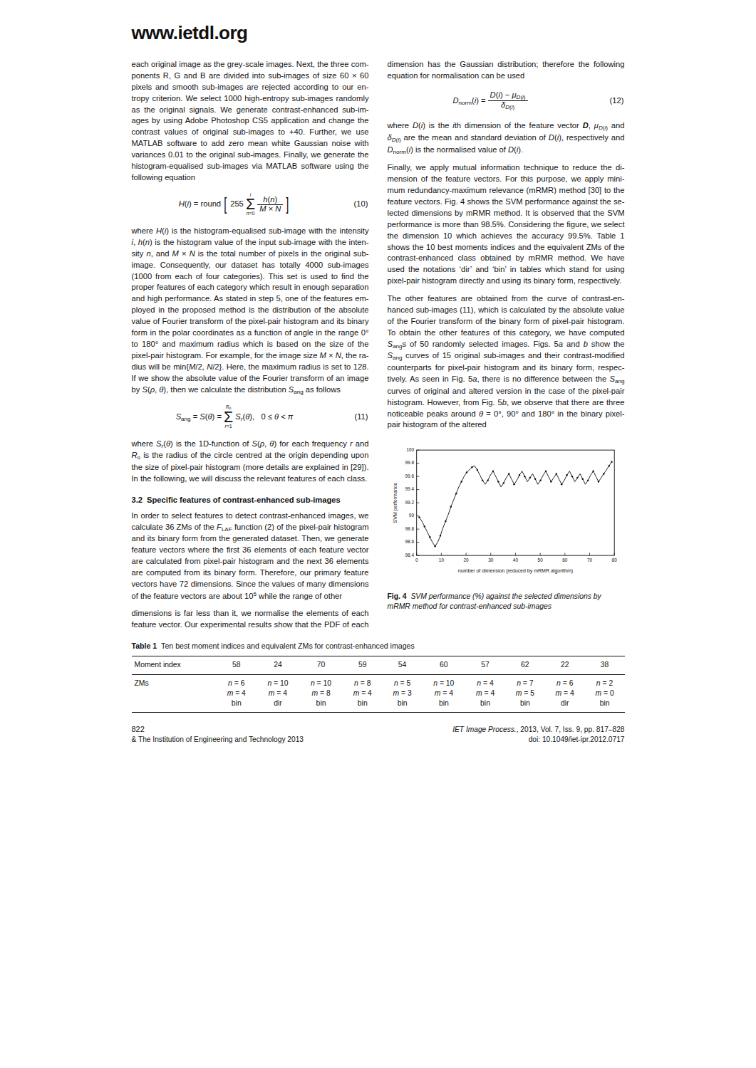www.ietdl.org
each original image as the grey-scale images. Next, the three components R, G and B are divided into sub-images of size 60 × 60 pixels and smooth sub-images are rejected according to our entropy criterion. We select 1000 high-entropy sub-images randomly as the original signals. We generate contrast-enhanced sub-images by using Adobe Photoshop CS5 application and change the contrast values of original sub-images to +40. Further, we use MATLAB software to add zero mean white Gaussian noise with variances 0.01 to the original sub-images. Finally, we generate the histogram-equalised sub-images via MATLAB software using the following equation
| H ( i ) = round [ 255 i Σ n =0 h ( n ) M × N ] | (10) |
where H(i) is the histogram-equalised sub-image with the intensity i, h(n) is the histogram value of the input sub-image with the intensity n, and M × N is the total number of pixels in the original sub-image. Consequently, our dataset has totally 4000 sub-images (1000 from each of four categories). This set is used to find the proper features of each category which result in enough separation and high performance. As stated in step 5, one of the features employed in the proposed method is the distribution of the absolute value of Fourier transform of the pixel-pair histogram and its binary form in the polar coordinates as a function of angle in the range 0° to 180° and maximum radius which is based on the size of the pixel-pair histogram. For example, for the image size M × N, the radius will be min{M/2, N/2}. Here, the maximum radius is set to 128. If we show the absolute value of the Fourier transform of an image by S(ρ, θ), then we calculate the distribution Sang as follows
| S ang = S ( θ ) = R o Σ r =1 S r ( θ ), 0 ≤ θ < π | (11) |
where Sr(θ) is the 1D-function of S(ρ, θ) for each frequency r and Ro is the radius of the circle centred at the origin depending upon the size of pixel-pair histogram (more details are explained in [29]). In the following, we will discuss the relevant features of each class.
3.2 Specific features of contrast-enhanced sub-images
In order to select features to detect contrast-enhanced images, we calculate 36 ZMs of the FLAF function (2) of the pixel-pair histogram and its binary form from the generated dataset. Then, we generate feature vectors where the first 36 elements of each feature vector are calculated from pixel-pair histogram and the next 36 elements are computed from its binary form. Therefore, our primary feature vectors have 72 dimensions. Since the values of many dimensions of the feature vectors are about 105 while the range of other
dimensions is far less than it, we normalise the elements of each feature vector. Our experimental results show that the PDF of each dimension has the Gaussian distribution; therefore the following equation for normalisation can be used
| D norm ( i ) = D ( i ) − μ D ( i ) δ D ( i ) | (12) |
where D(i) is the ith dimension of the feature vector D, μD(i) and δD(i) are the mean and standard deviation of D(i), respectively and Dnorm(i) is the normalised value of D(i).
Finally, we apply mutual information technique to reduce the dimension of the feature vectors. For this purpose, we apply minimum redundancy-maximum relevance (mRMR) method [30] to the feature vectors. Fig. 4 shows the SVM performance against the selected dimensions by mRMR method. It is observed that the SVM performance is more than 98.5%. Considering the figure, we select the dimension 10 which achieves the accuracy 99.5%. Table 1 shows the 10 best moments indices and the equivalent ZMs of the contrast-enhanced class obtained by mRMR method. We have used the notations ‘dir’ and ‘bin’ in tables which stand for using pixel-pair histogram directly and using its binary form, respectively.
The other features are obtained from the curve of contrast-enhanced sub-images (11), which is calculated by the absolute value of the Fourier transform of the binary form of pixel-pair histogram. To obtain the other features of this category, we have computed Sangs of 50 randomly selected images. Figs. 5a and b show the Sang curves of 15 original sub-images and their contrast-modified counterparts for pixel-pair histogram and its binary form, respectively. As seen in Fig. 5a, there is no difference between the Sang curves of original and altered version in the case of the pixel-pair histogram. However, from Fig. 5b, we observe that there are three noticeable peaks around θ = 0°, 90° and 180° in the binary pixel-pair histogram of the altered
100 99.8 99.6 99.4 99.2 99 98.8 98.6 98.4 0 10 20 30 40 50 60 70 80 number of dimension (reduced by mRMR algorithm) SVM performance
Fig. 4 SVM performance (%) against the selected dimensions by mRMR method for contrast-enhanced sub-images
Table 1 Ten best moment indices and equivalent ZMs for contrast-enhanced images
| Moment index | 58 | 24 | 70 | 59 | 54 | 60 | 57 | 62 | 22 | 38 |
| --- | --- | --- | --- | --- | --- | --- | --- | --- | --- | --- |
| ZMs | n = 6 m = 4 bin | n = 10 m = 4 dir | n = 10 m = 8 bin | n = 8 m = 4 bin | n = 5 m = 3 bin | n = 10 m = 4 bin | n = 4 m = 4 bin | n = 7 m = 5 bin | n = 6 m = 4 dir | n = 2 m = 0 bin |
822
& The Institution of Engineering and Technology 2013
IET Image Process., 2013, Vol. 7, Iss. 9, pp. 817–828
doi: 10.1049/iet-ipr.2012.0717